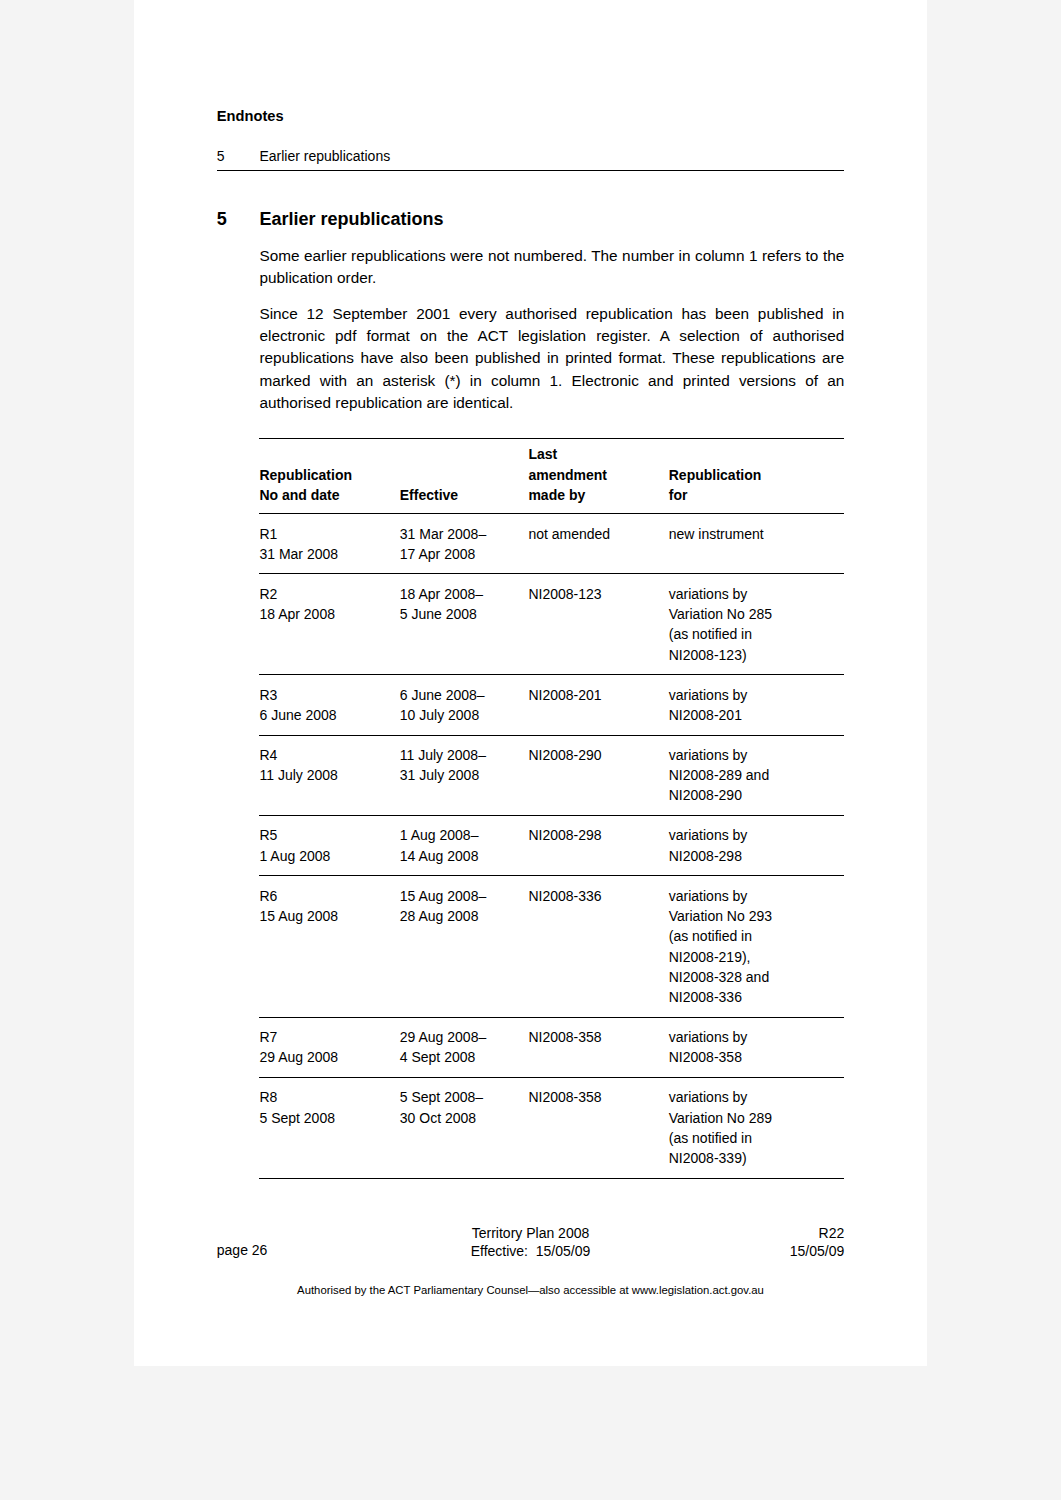Endnotes
5 Earlier republications
5 Earlier republications
Some earlier republications were not numbered. The number in column 1 refers to the publication order.
Since 12 September 2001 every authorised republication has been published in electronic pdf format on the ACT legislation register. A selection of authorised republications have also been published in printed format. These republications are marked with an asterisk (*) in column 1. Electronic and printed versions of an authorised republication are identical.
| Republication No and date | Effective | Last amendment made by | Republication for |
| --- | --- | --- | --- |
| R1 31 Mar 2008 | 31 Mar 2008– 17 Apr 2008 | not amended | new instrument |
| R2 18 Apr 2008 | 18 Apr 2008– 5 June 2008 | NI2008-123 | variations by Variation No 285 (as notified in NI2008-123) |
| R3 6 June 2008 | 6 June 2008– 10 July 2008 | NI2008-201 | variations by NI2008-201 |
| R4 11 July 2008 | 11 July 2008– 31 July 2008 | NI2008-290 | variations by NI2008-289 and NI2008-290 |
| R5 1 Aug 2008 | 1 Aug 2008– 14 Aug 2008 | NI2008-298 | variations by NI2008-298 |
| R6 15 Aug 2008 | 15 Aug 2008– 28 Aug 2008 | NI2008-336 | variations by Variation No 293 (as notified in NI2008-219), NI2008-328 and NI2008-336 |
| R7 29 Aug 2008 | 29 Aug 2008– 4 Sept 2008 | NI2008-358 | variations by NI2008-358 |
| R8 5 Sept 2008 | 5 Sept 2008– 30 Oct 2008 | NI2008-358 | variations by Variation No 289 (as notified in NI2008-339) |
page 26
Territory Plan 2008
Effective: 15/05/09
R22
15/05/09
Authorised by the ACT Parliamentary Counsel—also accessible at www.legislation.act.gov.au